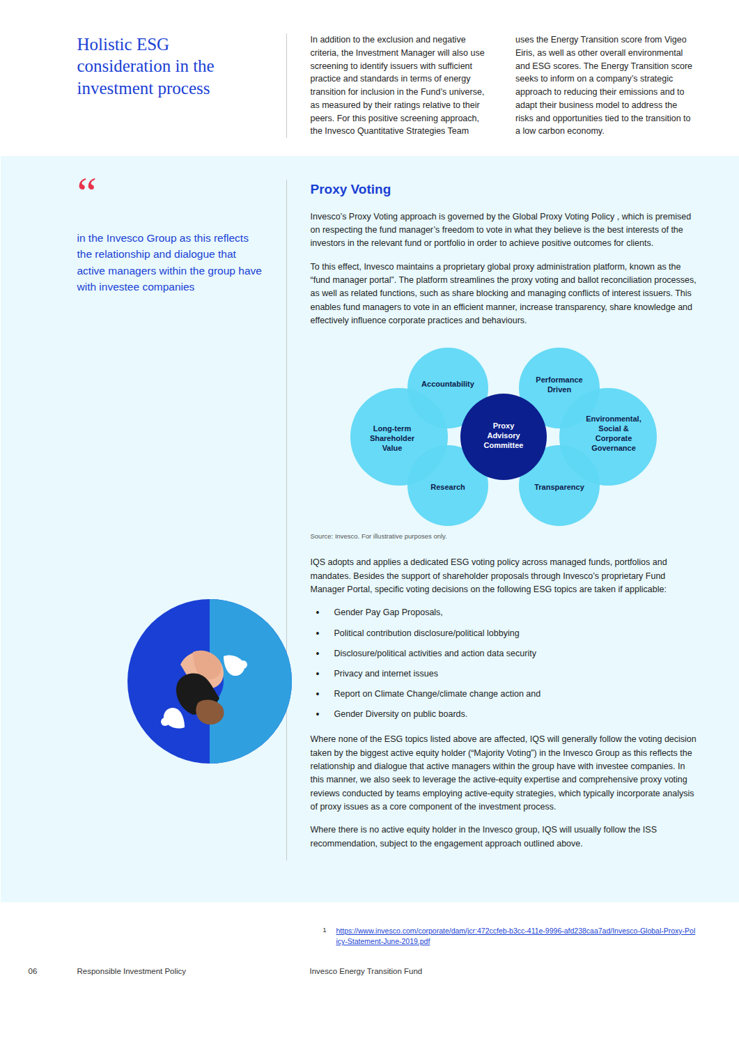Holistic ESG
consideration in the
investment process
In addition to the exclusion and negative criteria, the Investment Manager will also use screening to identify issuers with sufficient practice and standards in terms of energy transition for inclusion in the Fund’s universe, as measured by their ratings relative to their peers. For this positive screening approach, the Invesco Quantitative Strategies Team
uses the Energy Transition score from Vigeo Eiris, as well as other overall environmental and ESG scores. The Energy Transition score seeks to inform on a company’s strategic approach to reducing their emissions and to adapt their business model to address the risks and opportunities tied to the transition to a low carbon economy.
“
in the Invesco Group as this reflects the relationship and dialogue that active managers within the group have with investee companies
Proxy Voting
Invesco’s Proxy Voting approach is governed by the Global Proxy Voting Policy , which is premised on respecting the fund manager’s freedom to vote in what they believe is the best interests of the investors in the relevant fund or portfolio in order to achieve positive outcomes for clients.
To this effect, Invesco maintains a proprietary global proxy administration platform, known as the “fund manager portal”. The platform streamlines the proxy voting and ballot reconciliation processes, as well as related functions, such as share blocking and managing conflicts of interest issuers. This enables fund managers to vote in an efficient manner, increase transparency, share knowledge and effectively influence corporate practices and behaviours.
Accountability Performance Driven Long-term Shareholder Value Environmental, Social & Corporate Governance Research Transparency Proxy Advisory Committee
Source: Invesco. For illustrative purposes only.
IQS adopts and applies a dedicated ESG voting policy across managed funds, portfolios and mandates. Besides the support of shareholder proposals through Invesco’s proprietary Fund Manager Portal, specific voting decisions on the following ESG topics are taken if applicable:
Gender Pay Gap Proposals,
Political contribution disclosure/political lobbying
Disclosure/political activities and action data security
Privacy and internet issues
Report on Climate Change/climate change action and
Gender Diversity on public boards.
Where none of the ESG topics listed above are affected, IQS will generally follow the voting decision taken by the biggest active equity holder (“Majority Voting”) in the Invesco Group as this reflects the relationship and dialogue that active managers within the group have with investee companies. In this manner, we also seek to leverage the active-equity expertise and comprehensive proxy voting reviews conducted by teams employing active-equity strategies, which typically incorporate analysis of proxy issues as a core component of the investment process.
Where there is no active equity holder in the Invesco group, IQS will usually follow the ISS recommendation, subject to the engagement approach outlined above.
1
https://www.invesco.com/corporate/dam/jcr:472ccfeb-b3cc-411e-9996-afd238caa7ad/Invesco-Global-Proxy-Policy-Statement-June-2019.pdf
06
Responsible Investment Policy
Invesco Energy Transition Fund